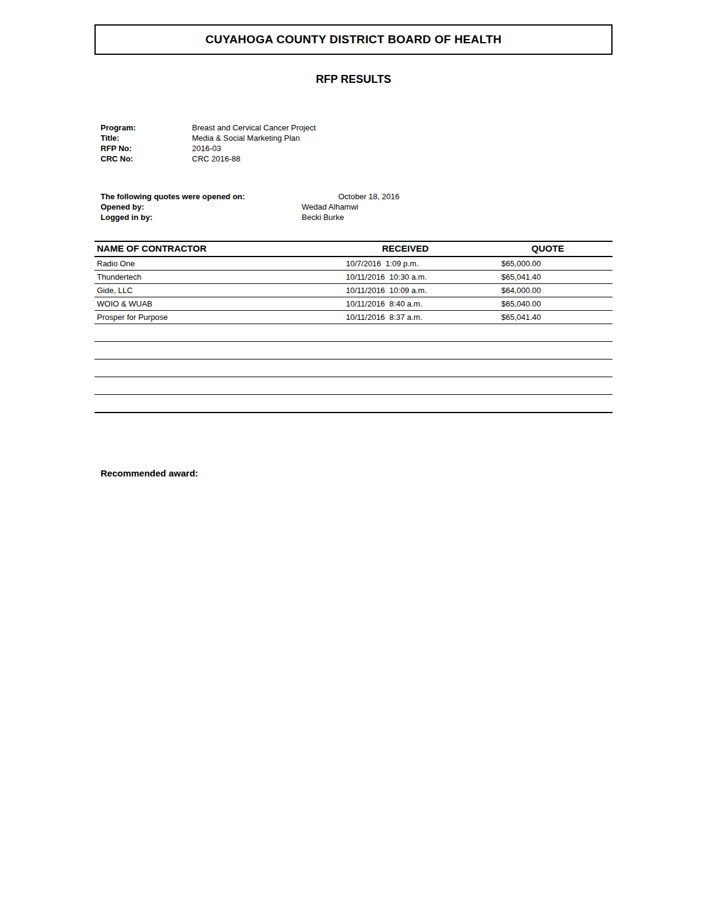CUYAHOGA COUNTY DISTRICT BOARD OF HEALTH
RFP RESULTS
| Program: | Breast and Cervical Cancer Project |
| Title: | Media & Social Marketing Plan |
| RFP No: | 2016-03 |
| CRC No: | CRC 2016-88 |
| The following quotes were opened on: | October 18, 2016 |
| Opened by: | Wedad Alhamwi |
| Logged in by: | Becki Burke |
| NAME OF CONTRACTOR | RECEIVED | QUOTE |
| --- | --- | --- |
| Radio One | 10/7/2016 1:09 p.m. | $65,000.00 |
| Thundertech | 10/11/2016 10:30 a.m. | $65,041.40 |
| Gide, LLC | 10/11/2016 10:09 a.m. | $64,000.00 |
| WOIO & WUAB | 10/11/2016 8:40 a.m. | $65,040.00 |
| Prosper for Purpose | 10/11/2016 8:37 a.m. | $65,041.40 |
Recommended award: